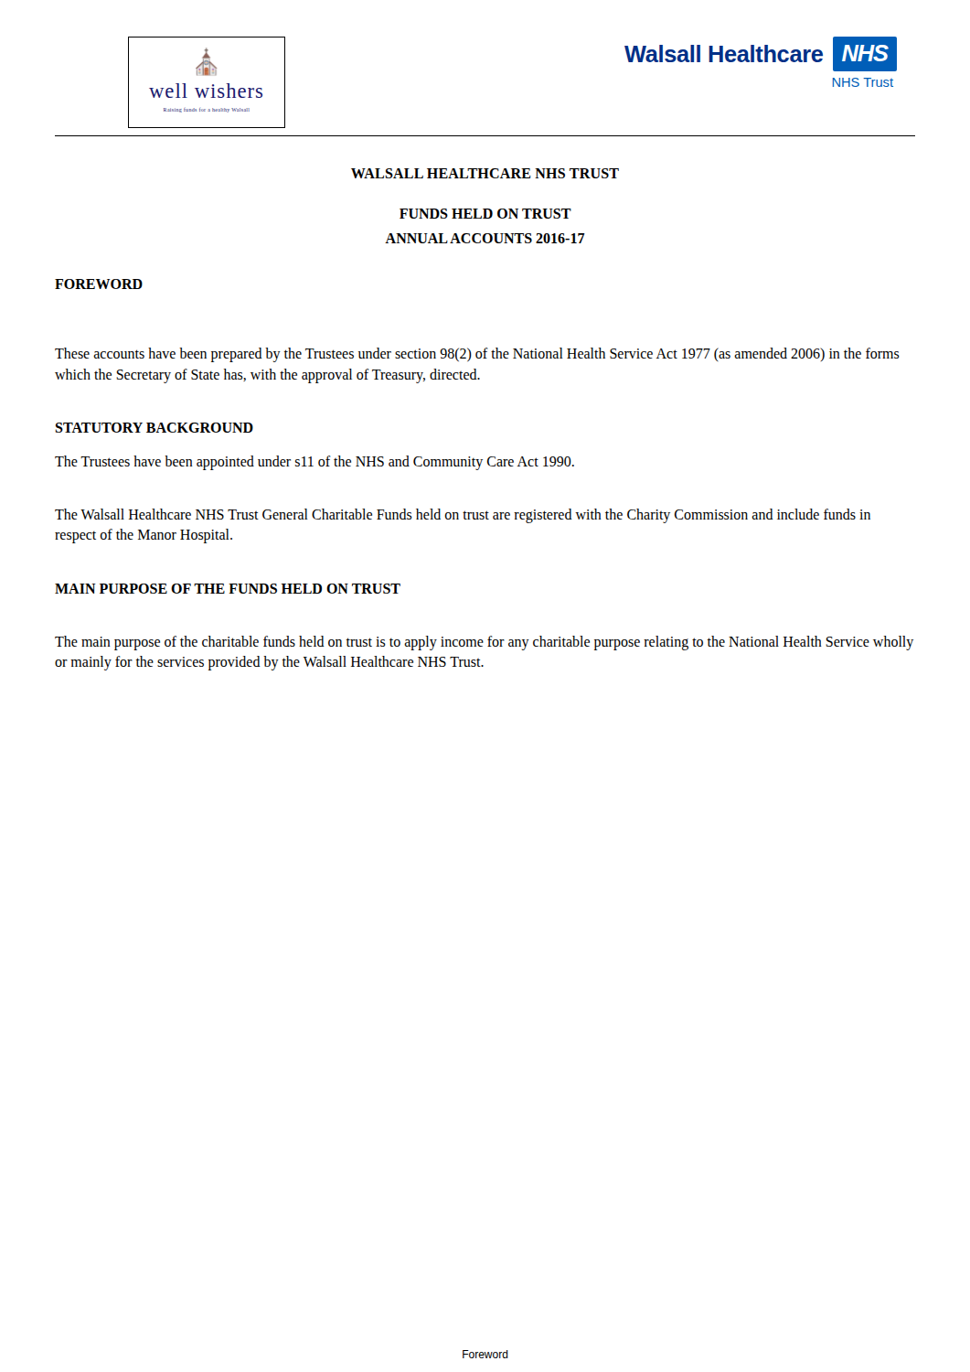⛪ well wishers Raising funds for a healthy Walsall
Walsall Healthcare NHS
NHS Trust
WALSALL HEALTHCARE NHS TRUST
FUNDS HELD ON TRUST
ANNUAL ACCOUNTS 2016-17
FOREWORD
These accounts have been prepared by the Trustees under section 98(2) of the National Health Service Act 1977 (as amended 2006) in the forms which the Secretary of State has, with the approval of Treasury, directed.
STATUTORY BACKGROUND
The Trustees have been appointed under s11 of the NHS and Community Care Act 1990.
The Walsall Healthcare NHS Trust General Charitable Funds held on trust are registered with the Charity Commission and include funds in respect of the Manor Hospital.
MAIN PURPOSE OF THE FUNDS HELD ON TRUST
The main purpose of the charitable funds held on trust is to apply income for any charitable purpose relating to the National Health Service wholly or mainly for the services provided by the Walsall Healthcare NHS Trust.
Foreword